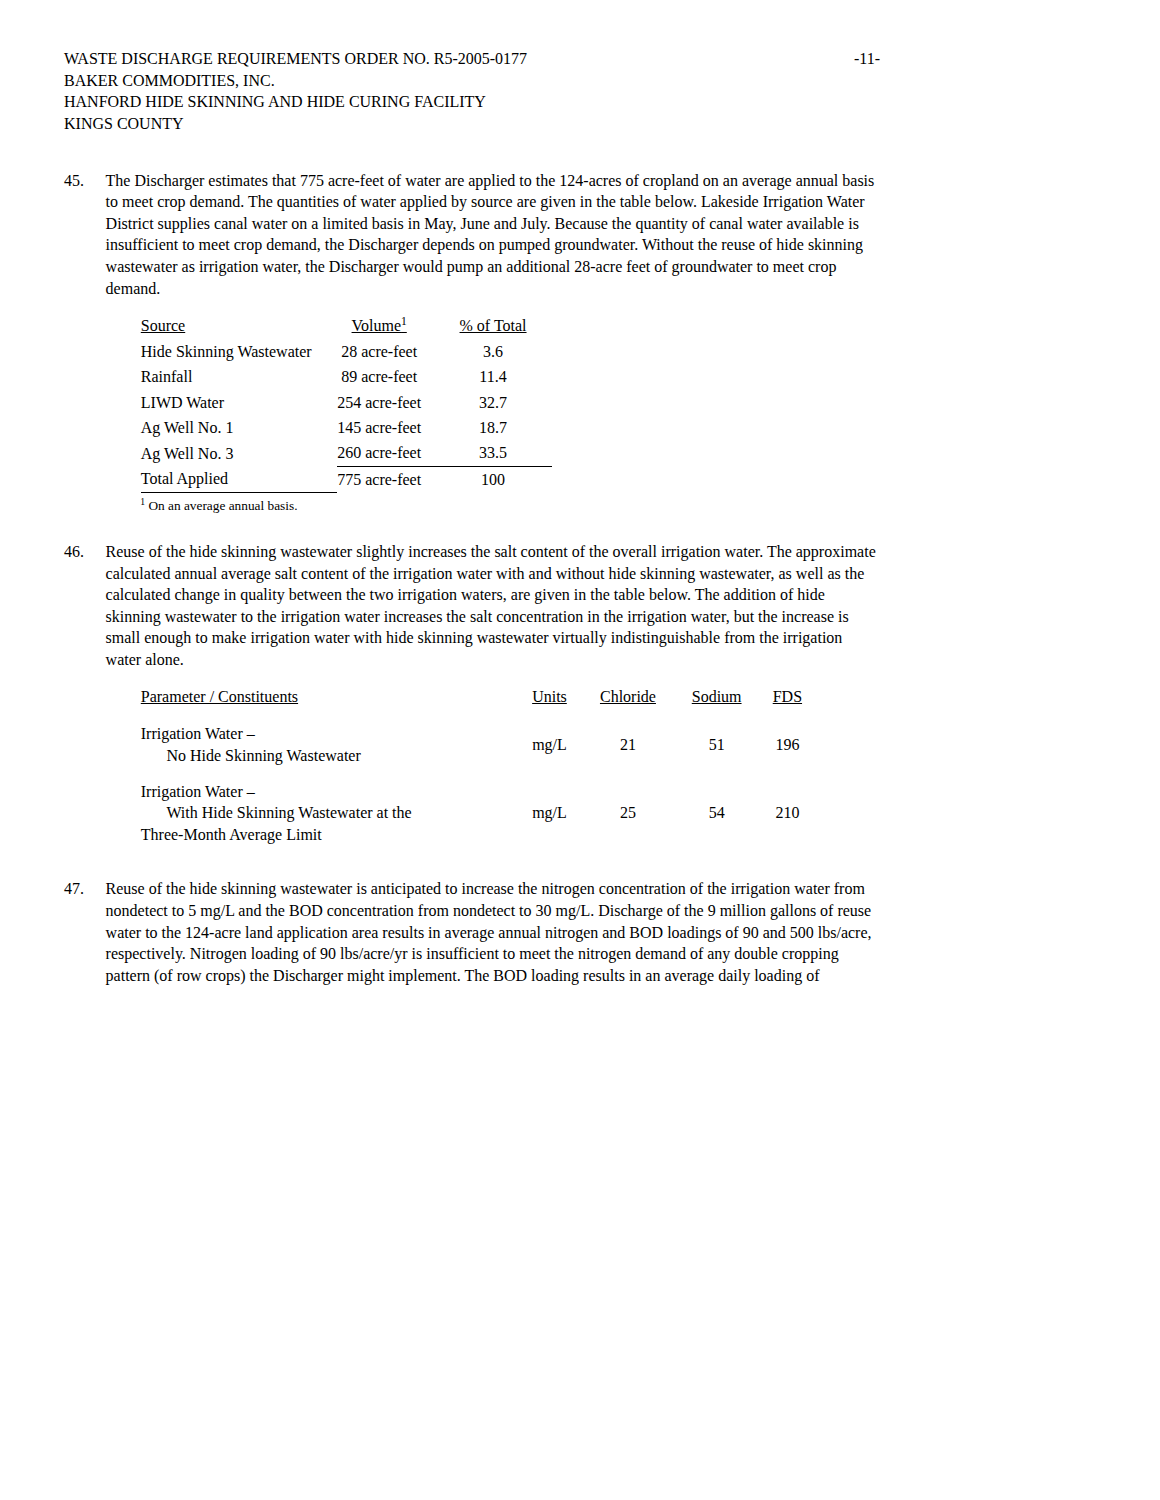Waste Discharge Requirements Order No. R5-2005-0177 -11-
Baker Commodities, Inc.
Hanford Hide Skinning and Hide Curing Facility
Kings County
45.
The Discharger estimates that 775 acre-feet of water are applied to the 124-acres of cropland on an average annual basis to meet crop demand. The quantities of water applied by source are given in the table below. Lakeside Irrigation Water District supplies canal water on a limited basis in May, June and July. Because the quantity of canal water available is insufficient to meet crop demand, the Discharger depends on pumped groundwater. Without the reuse of hide skinning wastewater as irrigation water, the Discharger would pump an additional 28-acre feet of groundwater to meet crop demand.
| Source | Volume 1 | % of Total |
| --- | --- | --- |
| Hide Skinning Wastewater | 28 acre-feet | 3.6 |
| Rainfall | 89 acre-feet | 11.4 |
| LIWD Water | 254 acre-feet | 32.7 |
| Ag Well No. 1 | 145 acre-feet | 18.7 |
| Ag Well No. 3 | 260 acre-feet | 33.5 |
| Total Applied | 775 acre-feet | 100 |
1 On an average annual basis.
46.
Reuse of the hide skinning wastewater slightly increases the salt content of the overall irrigation water. The approximate calculated annual average salt content of the irrigation water with and without hide skinning wastewater, as well as the calculated change in quality between the two irrigation waters, are given in the table below. The addition of hide skinning wastewater to the irrigation water increases the salt concentration in the irrigation water, but the increase is small enough to make irrigation water with hide skinning wastewater virtually indistinguishable from the irrigation water alone.
| Parameter / Constituents | Units | Chloride | Sodium | FDS |
| --- | --- | --- | --- | --- |
| Irrigation Water – No Hide Skinning Wastewater | mg/L | 21 | 51 | 196 |
| Irrigation Water – With Hide Skinning Wastewater at the Three-Month Average Limit | mg/L | 25 | 54 | 210 |
47.
Reuse of the hide skinning wastewater is anticipated to increase the nitrogen concentration of the irrigation water from nondetect to 5 mg/L and the BOD concentration from nondetect to 30 mg/L. Discharge of the 9 million gallons of reuse water to the 124-acre land application area results in average annual nitrogen and BOD loadings of 90 and 500 lbs/acre, respectively. Nitrogen loading of 90 lbs/acre/yr is insufficient to meet the nitrogen demand of any double cropping pattern (of row crops) the Discharger might implement. The BOD loading results in an average daily loading of